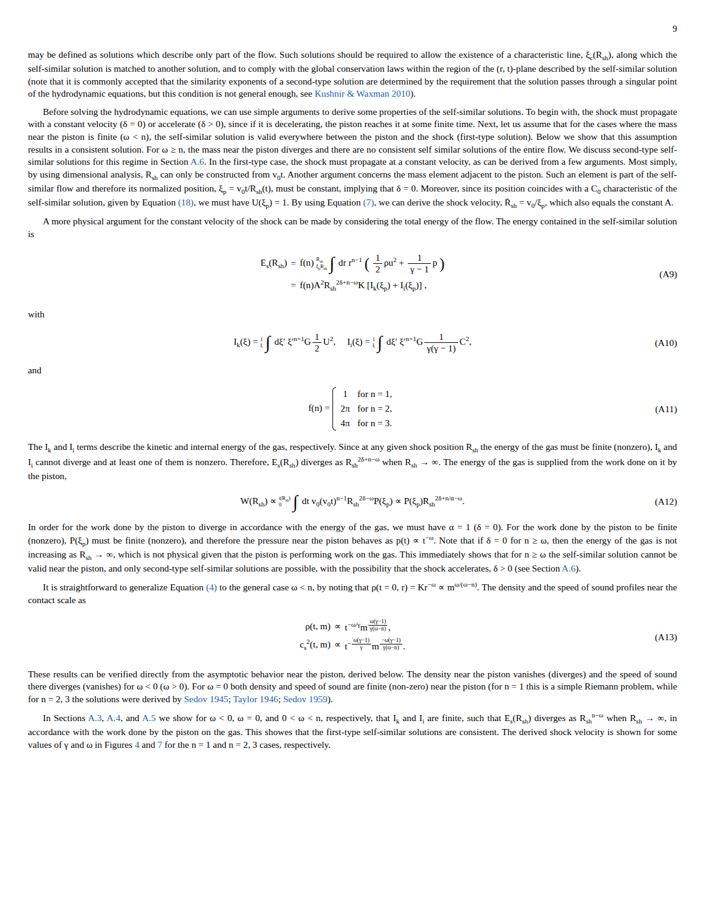9
may be defined as solutions which describe only part of the flow. Such solutions should be required to allow the existence of a characteristic line, ξc(Rsh), along which the self-similar solution is matched to another solution, and to comply with the global conservation laws within the region of the (r, t)-plane described by the self-similar solution (note that it is commonly accepted that the similarity exponents of a second-type solution are determined by the requirement that the solution passes through a singular point of the hydrodynamic equations, but this condition is not general enough, see Kushnir & Waxman 2010).
Before solving the hydrodynamic equations, we can use simple arguments to derive some properties of the self-similar solutions. To begin with, the shock must propagate with a constant velocity (δ = 0) or accelerate (δ > 0), since if it is decelerating, the piston reaches it at some finite time. Next, let us assume that for the cases where the mass near the piston is finite (ω < n), the self-similar solution is valid everywhere between the piston and the shock (first-type solution). Below we show that this assumption results in a consistent solution. For ω ≥ n, the mass near the piston diverges and there are no consistent self similar solutions of the entire flow. We discuss second-type self-similar solutions for this regime in Section A.6. In the first-type case, the shock must propagate at a constant velocity, as can be derived from a few arguments. Most simply, by using dimensional analysis, Rsh can only be constructed from v0t. Another argument concerns the mass element adjacent to the piston. Such an element is part of the self-similar flow and therefore its normalized position, ξp = v0t/Rsh(t), must be constant, implying that δ = 0. Moreover, since its position coincides with a C0 characteristic of the self-similar solution, given by Equation (18), we must have U(ξp) = 1. By using Equation (7), we can derive the shock velocity, Ṙsh = v0/ξp, which also equals the constant A.
A more physical argument for the constant velocity of the shock can be made by considering the total energy of the flow. The energy contained in the self-similar solution is
| E s (R sh ) | = | f(n) R sh ξ p R sh ∫ dr r n−1 ( 1 2 ρu 2 + 1 γ − 1 p ) |
| | = | f(n)A 2 R sh 2δ+n−ω K [I k (ξ p ) + I i (ξ p )] , |
(A9)
with
Ik(ξ) = 1 ξ∫ dξ′ ξ′n+1G12 U2, Ii(ξ) = 1 ξ∫ dξ′ ξ′n+1G1 γ(γ − 1) C2,
(A10)
and
f(n) =
| 1 | for n = 1, |
| 2π | for n = 2, |
| 4π | for n = 3. |
(A11)
The Ik and Ii terms describe the kinetic and internal energy of the gas, respectively. Since at any given shock position Rsh the energy of the gas must be finite (nonzero), Ik and Ii cannot diverge and at least one of them is nonzero. Therefore, Es(Rsh) diverges as Rsh2δ+n−ω when Rsh → ∞. The energy of the gas is supplied from the work done on it by the piston,
W(Rsh) ∝ t(Rsh) 0∫ dt v0(v0t)n−1Rsh2δ−ωP(ξp) ∝ P(ξp)Rsh2δ+n/α−ω.
(A12)
In order for the work done by the piston to diverge in accordance with the energy of the gas, we must have α = 1 (δ = 0). For the work done by the piston to be finite (nonzero), P(ξp) must be finite (nonzero), and therefore the pressure near the piston behaves as p(t) ∝ t−ω. Note that if δ = 0 for n ≥ ω, then the energy of the gas is not increasing as Rsh → ∞, which is not physical given that the piston is performing work on the gas. This immediately shows that for n ≥ ω the self-similar solution cannot be valid near the piston, and only second-type self-similar solutions are possible, with the possibility that the shock accelerates, δ > 0 (see Section A.6).
It is straightforward to generalize Equation (4) to the general case ω < n, by noting that ρ(t = 0, r) = Kr−ω ∝ mω/(ω−n). The density and the speed of sound profiles near the contact scale as
| ρ(t, m) | ∝ | t −ω/γ m ω(γ−1) γ(ω−n) , |
| c s 2 (t, m) | ∝ | t − ω(γ−1) γ m −ω(γ−1) γ(ω−n) . |
(A13)
These results can be verified directly from the asymptotic behavior near the piston, derived below. The density near the piston vanishes (diverges) and the speed of sound there diverges (vanishes) for ω < 0 (ω > 0). For ω = 0 both density and speed of sound are finite (non-zero) near the piston (for n = 1 this is a simple Riemann problem, while for n = 2, 3 the solutions were derived by Sedov 1945; Taylor 1946; Sedov 1959).
In Sections A.3, A.4, and A.5 we show for ω < 0, ω = 0, and 0 < ω < n, respectively, that Ik and Ii are finite, such that Es(Rsh) diverges as Rshn−ω when Rsh → ∞, in accordance with the work done by the piston on the gas. This showes that the first-type self-similar solutions are consistent. The derived shock velocity is shown for some values of γ and ω in Figures 4 and 7 for the n = 1 and n = 2, 3 cases, respectively.